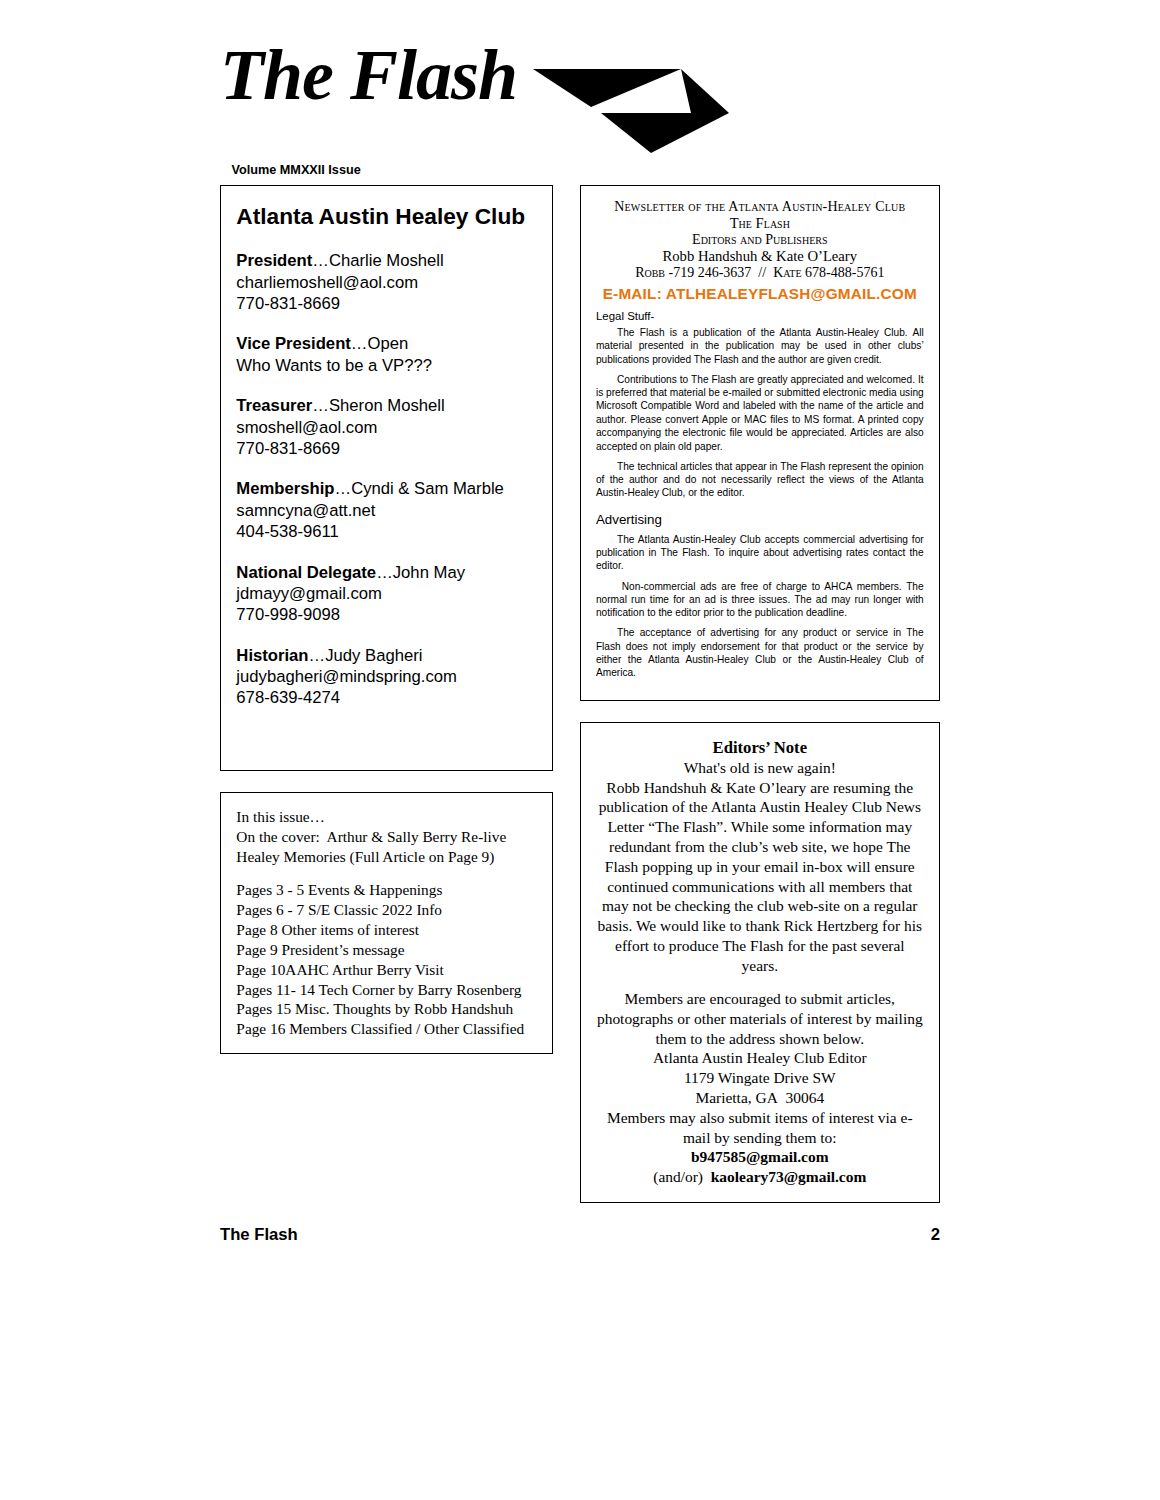The Flash
Volume MMXXII Issue
Atlanta Austin Healey Club
President…Charlie Moshell
charliemoshell@aol.com
770-831-8669
Vice President…Open
Who Wants to be a VP???
Treasurer…Sheron Moshell
smoshell@aol.com
770-831-8669
Membership…Cyndi & Sam Marble
samncyna@att.net
404-538-9611
National Delegate…John May
jdmayy@gmail.com
770-998-9098
Historian…Judy Bagheri
judybagheri@mindspring.com
678-639-4274
In this issue…
On the cover: Arthur & Sally Berry Re-live Healey Memories (Full Article on Page 9)
Pages 3 - 5 Events & Happenings
Pages 6 - 7 S/E Classic 2022 Info
Page 8 Other items of interest
Page 9 President’s message
Page 10AAHC Arthur Berry Visit
Pages 11- 14 Tech Corner by Barry Rosenberg
Pages 15 Misc. Thoughts by Robb Handshuh
Page 16 Members Classified / Other Classified
Newsletter of the Atlanta Austin-Healey Club
The Flash
Editors and Publishers
Robb Handshuh & Kate O’Leary
Robb -719 246-3637 // Kate 678-488-5761
E-MAIL: ATLHEALEYFLASH@GMAIL.COM
Legal Stuff-
The Flash is a publication of the Atlanta Austin-Healey Club. All material presented in the publication may be used in other clubs’ publications provided The Flash and the author are given credit.
Contributions to The Flash are greatly appreciated and welcomed. It is preferred that material be e-mailed or submitted electronic media using Microsoft Compatible Word and labeled with the name of the article and author. Please convert Apple or MAC files to MS format. A printed copy accompanying the electronic file would be appreciated. Articles are also accepted on plain old paper.
The technical articles that appear in The Flash represent the opinion of the author and do not necessarily reflect the views of the Atlanta Austin-Healey Club, or the editor.
Advertising
The Atlanta Austin-Healey Club accepts commercial advertising for publication in The Flash. To inquire about advertising rates contact the editor.
Non-commercial ads are free of charge to AHCA members. The normal run time for an ad is three issues. The ad may run longer with notification to the editor prior to the publication deadline.
The acceptance of advertising for any product or service in The Flash does not imply endorsement for that product or the service by either the Atlanta Austin-Healey Club or the Austin-Healey Club of America.
Editors’ Note
What's old is new again!
Robb Handshuh & Kate O’leary are resuming the publication of the Atlanta Austin Healey Club News Letter “The Flash”. While some information may redundant from the club’s web site, we hope The Flash popping up in your email in-box will ensure continued communications with all members that may not be checking the club web-site on a regular basis. We would like to thank Rick Hertzberg for his effort to produce The Flash for the past several years.
Members are encouraged to submit articles, photographs or other materials of interest by mailing them to the address shown below.
Atlanta Austin Healey Club Editor
1179 Wingate Drive SW
Marietta, GA 30064
Members may also submit items of interest via e-mail by sending them to:
b947585@gmail.com
(and/or) kaoleary73@gmail.com
The Flash
2